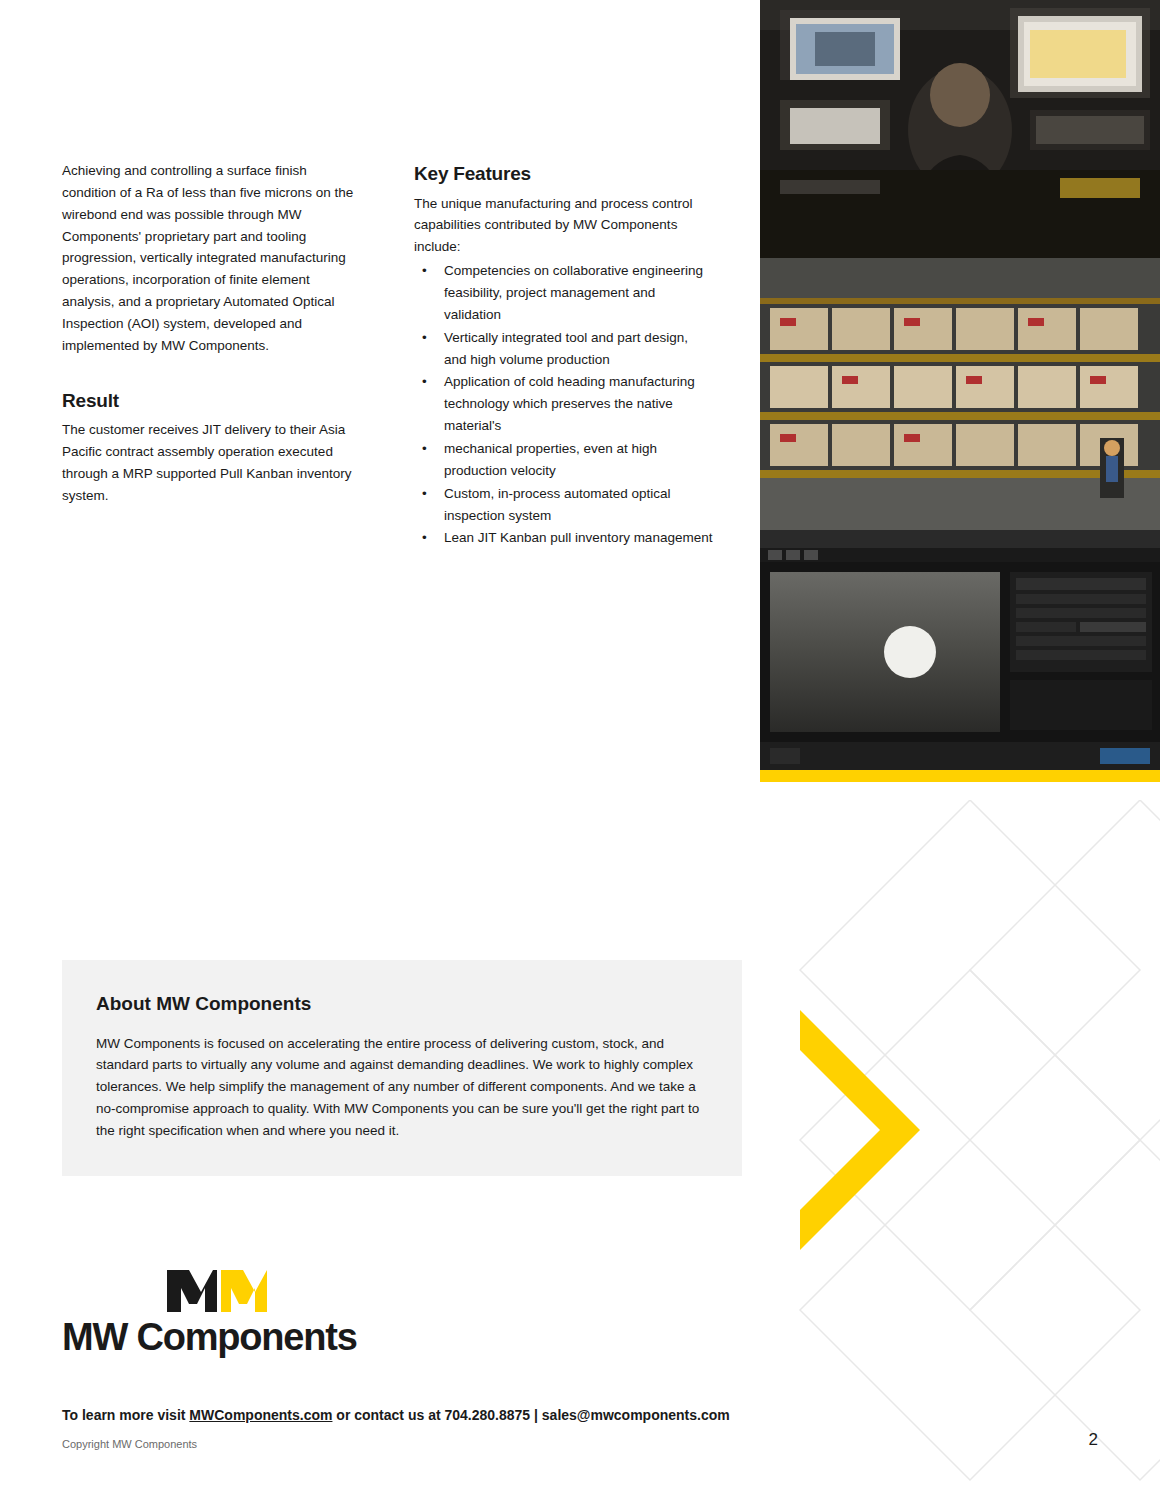Achieving and controlling a surface finish condition of a Ra of less than five microns on the wirebond end was possible through MW Components' proprietary part and tooling progression, vertically integrated manufacturing operations, incorporation of finite element analysis, and a proprietary Automated Optical Inspection (AOI) system, developed and implemented by MW Components.
Result
The customer receives JIT delivery to their Asia Pacific contract assembly operation executed through a MRP supported Pull Kanban inventory system.
Key Features
The unique manufacturing and process control capabilities contributed by MW Components include:
Competencies on collaborative engineering feasibility, project management and validation
Vertically integrated tool and part design, and high volume production
Application of cold heading manufacturing technology which preserves the native material's
mechanical properties, even at high production velocity
Custom, in-process automated optical inspection system
Lean JIT Kanban pull inventory management
About MW Components
MW Components is focused on accelerating the entire process of delivering custom, stock, and standard parts to virtually any volume and against demanding deadlines. We work to highly complex tolerances. We help simplify the management of any number of different components. And we take a no-compromise approach to quality. With MW Components you can be sure you'll get the right part to the right specification when and where you need it.
MW Components
To learn more visit MWComponents.com or contact us at 704.280.8875 | sales@mwcomponents.com
Copyright MW Components
2